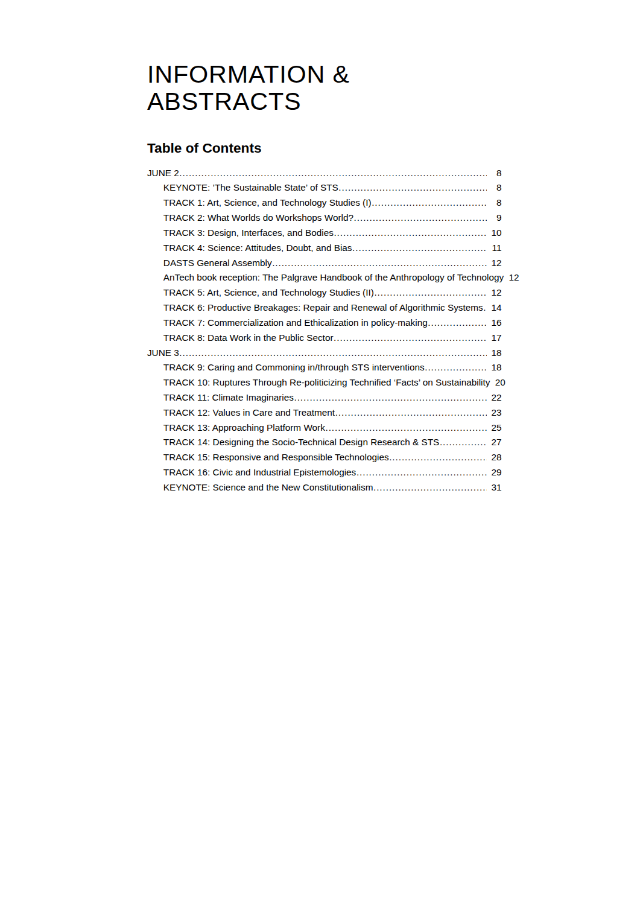INFORMATION & ABSTRACTS
Table of Contents
JUNE 2 ........................................................................................................................................... 8
KEYNOTE: ’The Sustainable State’ of STS ......................................................................................... 8
TRACK 1: Art, Science, and Technology Studies (I) ............................................................................ 8
TRACK 2: What Worlds do Workshops World? ................................................................................ 9
TRACK 3: Design, Interfaces, and Bodies ......................................................................................... 10
TRACK 4: Science: Attitudes, Doubt, and Bias ................................................................................. 11
DASTS General Assembly ....................................................................................................... 12
AnTech book reception: The Palgrave Handbook of the Anthropology of Technology ................... 12
TRACK 5: Art, Science, and Technology Studies (II) .......................................................................... 12
TRACK 6: Productive Breakages: Repair and Renewal of Algorithmic Systems ................................ 14
TRACK 7: Commercialization and Ethicalization in policy-making .................................................... 16
TRACK 8: Data Work in the Public Sector ......................................................................................... 17
JUNE 3 ........................................................................................................................................... 18
TRACK 9: Caring and Commoning in/through STS interventions ...................................................... 18
TRACK 10: Ruptures Through Re-politicizing Technified ‘Facts’ on Sustainability ............................ 20
TRACK 11: Climate Imaginaries ....................................................................................................... 22
TRACK 12: Values in Care and Treatment ....................................................................................... 23
TRACK 13: Approaching Platform Work ......................................................................................... 25
TRACK 14: Designing the Socio-Technical Design Research & STS .................................................... 27
TRACK 15: Responsive and Responsible Technologies ...................................................................... 28
TRACK 16: Civic and Industrial Epistemologies .............................................................................. 29
KEYNOTE: Science and the New Constitutionalism ......................................................................... 31